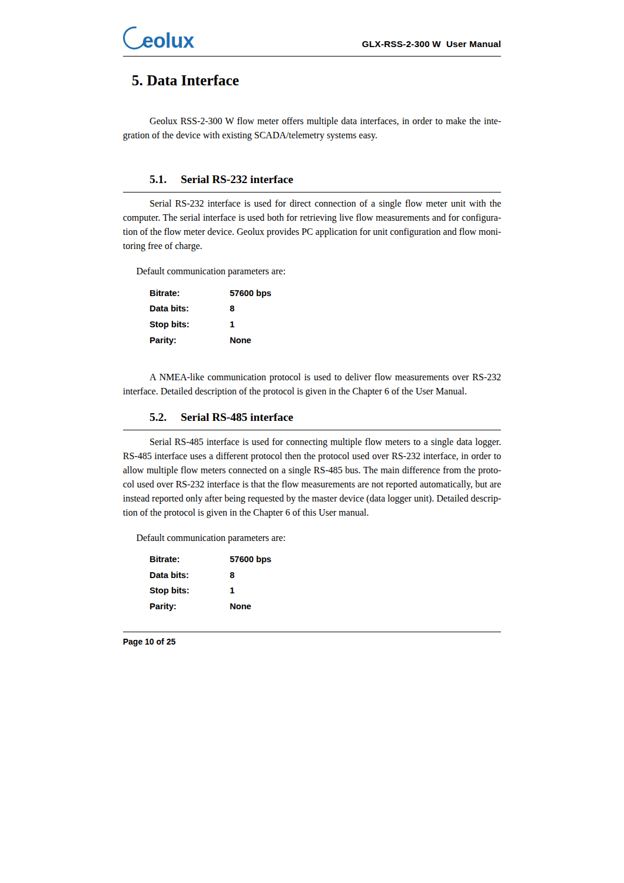eolux
GLX-RSS-2-300 W User Manual
5. Data Interface
Geolux RSS-2-300 W flow meter offers multiple data interfaces, in order to make the integration of the device with existing SCADA/telemetry systems easy.
5.1. Serial RS-232 interface
Serial RS-232 interface is used for direct connection of a single flow meter unit with the computer. The serial interface is used both for retrieving live flow measurements and for configuration of the flow meter device. Geolux provides PC application for unit configuration and flow monitoring free of charge.
Default communication parameters are:
| Bitrate: | 57600 bps |
| Data bits: | 8 |
| Stop bits: | 1 |
| Parity: | None |
A NMEA-like communication protocol is used to deliver flow measurements over RS-232 interface. Detailed description of the protocol is given in the Chapter 6 of the User Manual.
5.2. Serial RS-485 interface
Serial RS-485 interface is used for connecting multiple flow meters to a single data logger. RS-485 interface uses a different protocol then the protocol used over RS-232 interface, in order to allow multiple flow meters connected on a single RS-485 bus. The main difference from the protocol used over RS-232 interface is that the flow measurements are not reported automatically, but are instead reported only after being requested by the master device (data logger unit). Detailed description of the protocol is given in the Chapter 6 of this User manual.
Default communication parameters are:
| Bitrate: | 57600 bps |
| Data bits: | 8 |
| Stop bits: | 1 |
| Parity: | None |
Page 10 of 25